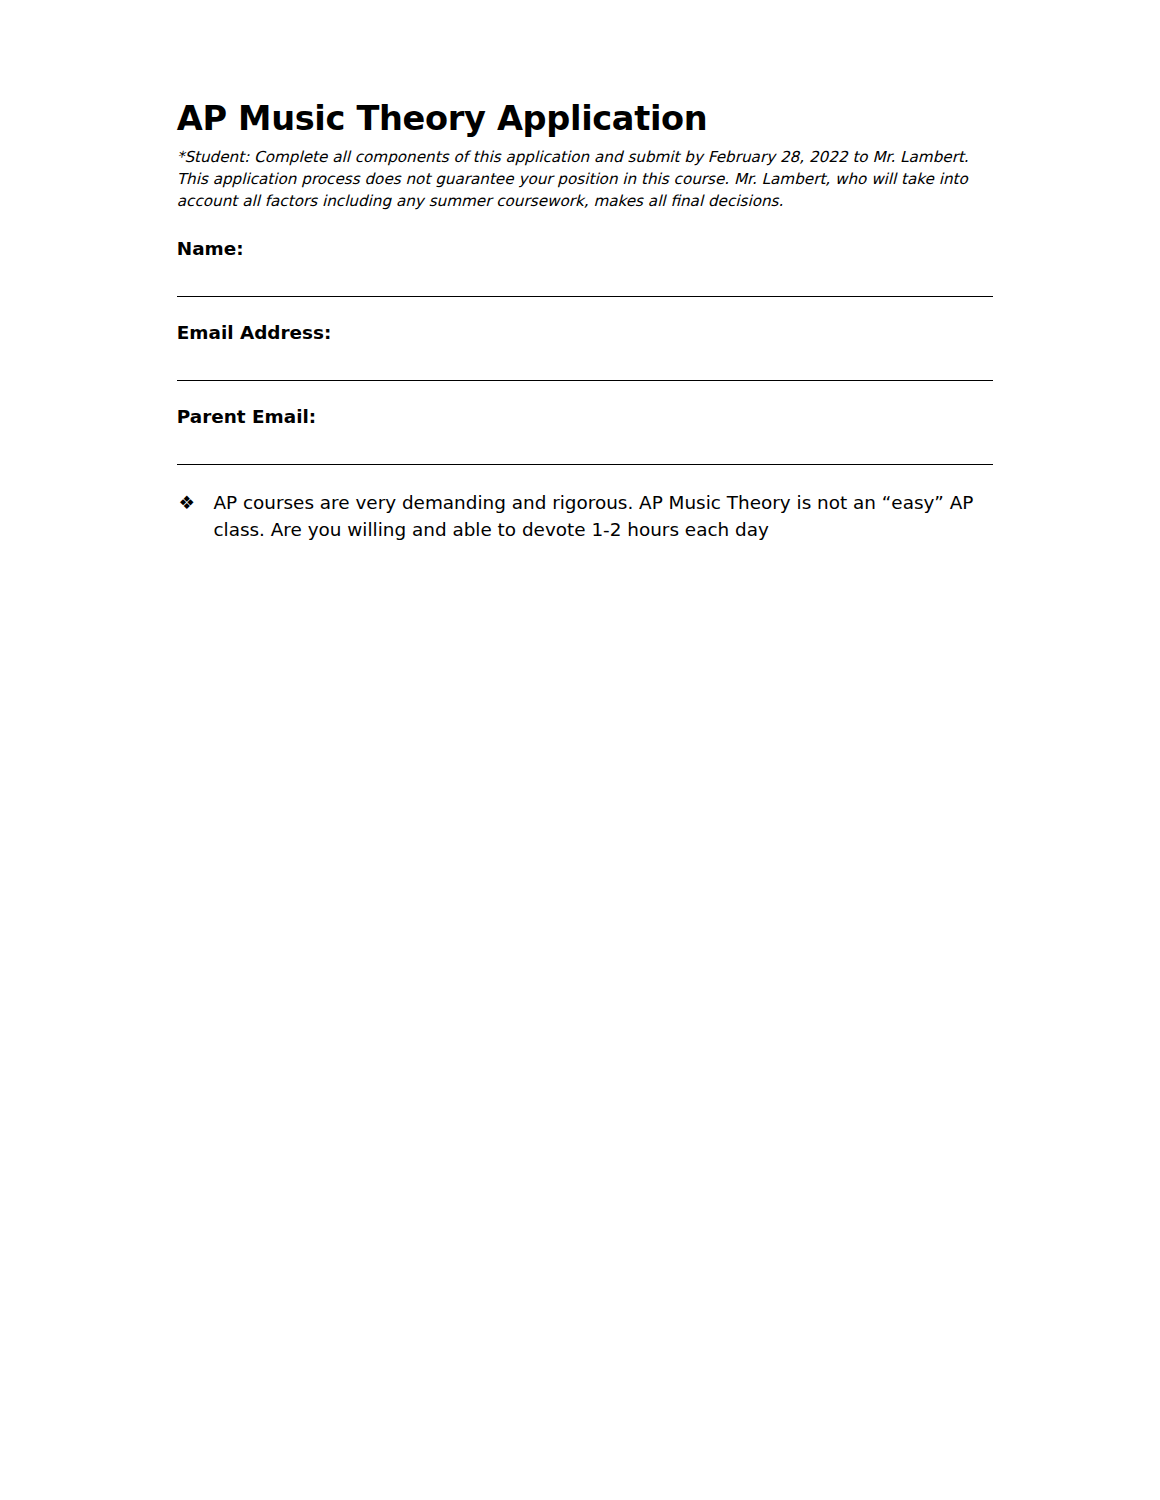AP Music Theory Application
*Student: Complete all components of this application and submit by February 28, 2022 to Mr. Lambert. This application process does not guarantee your position in this course. Mr. Lambert, who will take into account all factors including any summer coursework, makes all final decisions.
Name:
Email Address:
Parent Email:
AP courses are very demanding and rigorous. AP Music Theory is not an “easy” AP class. Are you willing and able to devote 1-2 hours each day